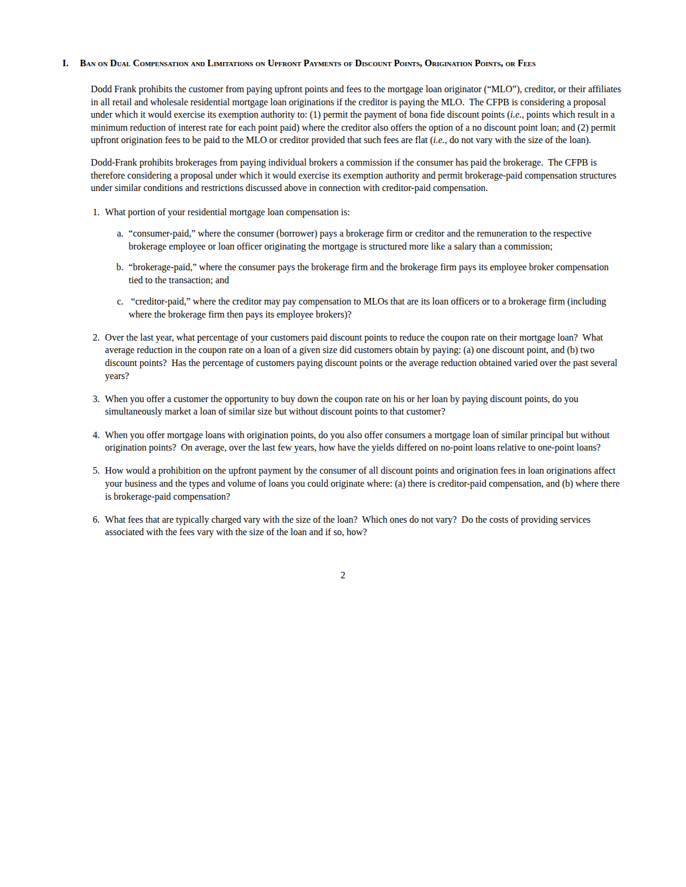I. Ban on Dual Compensation and Limitations on Upfront Payments of Discount Points, Origination Points, or Fees
Dodd Frank prohibits the customer from paying upfront points and fees to the mortgage loan originator (“MLO”), creditor, or their affiliates in all retail and wholesale residential mortgage loan originations if the creditor is paying the MLO. The CFPB is considering a proposal under which it would exercise its exemption authority to: (1) permit the payment of bona fide discount points (i.e., points which result in a minimum reduction of interest rate for each point paid) where the creditor also offers the option of a no discount point loan; and (2) permit upfront origination fees to be paid to the MLO or creditor provided that such fees are flat (i.e., do not vary with the size of the loan).
Dodd-Frank prohibits brokerages from paying individual brokers a commission if the consumer has paid the brokerage. The CFPB is therefore considering a proposal under which it would exercise its exemption authority and permit brokerage-paid compensation structures under similar conditions and restrictions discussed above in connection with creditor-paid compensation.
What portion of your residential mortgage loan compensation is:
“consumer-paid,” where the consumer (borrower) pays a brokerage firm or creditor and the remuneration to the respective brokerage employee or loan officer originating the mortgage is structured more like a salary than a commission;
“brokerage-paid,” where the consumer pays the brokerage firm and the brokerage firm pays its employee broker compensation tied to the transaction; and
“creditor-paid,” where the creditor may pay compensation to MLOs that are its loan officers or to a brokerage firm (including where the brokerage firm then pays its employee brokers)?
Over the last year, what percentage of your customers paid discount points to reduce the coupon rate on their mortgage loan? What average reduction in the coupon rate on a loan of a given size did customers obtain by paying: (a) one discount point, and (b) two discount points? Has the percentage of customers paying discount points or the average reduction obtained varied over the past several years?
When you offer a customer the opportunity to buy down the coupon rate on his or her loan by paying discount points, do you simultaneously market a loan of similar size but without discount points to that customer?
When you offer mortgage loans with origination points, do you also offer consumers a mortgage loan of similar principal but without origination points? On average, over the last few years, how have the yields differed on no-point loans relative to one-point loans?
How would a prohibition on the upfront payment by the consumer of all discount points and origination fees in loan originations affect your business and the types and volume of loans you could originate where: (a) there is creditor-paid compensation, and (b) where there is brokerage-paid compensation?
What fees that are typically charged vary with the size of the loan? Which ones do not vary? Do the costs of providing services associated with the fees vary with the size of the loan and if so, how?
2